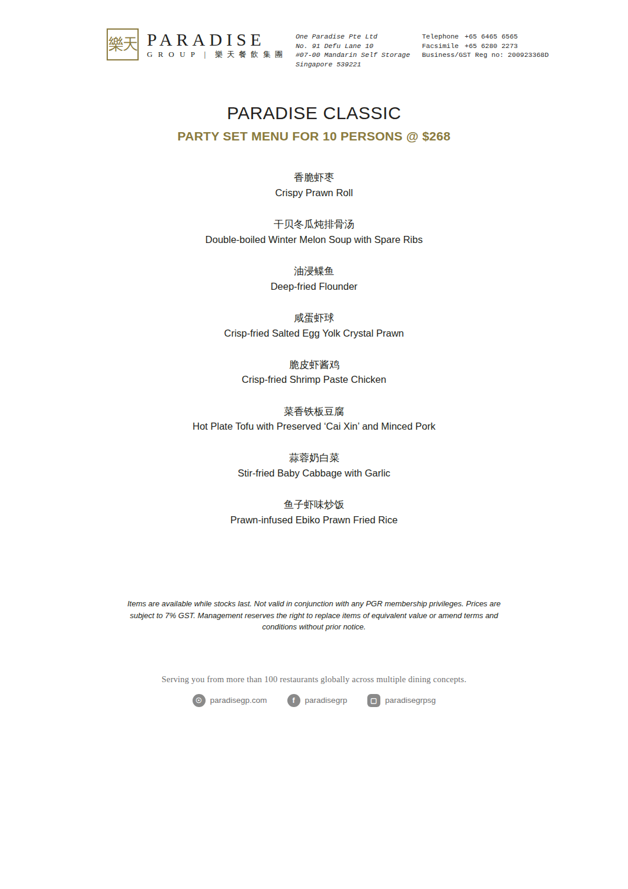樂天
PARADISE
G R O U P | 樂 天 餐 飲 集 團
One Paradise Pte Ltd
No. 91 Defu Lane 10
#07-00 Mandarin Self Storage
Singapore 539221
| Telephone | +65 6465 6565 |
| Facsimile | +65 6280 2273 |
Business/GST Reg no: 200923368D
PARADISE CLASSIC
PARTY SET MENU FOR 10 PERSONS @ $268
香脆虾枣
Crispy Prawn Roll
干贝冬瓜炖排骨汤
Double-boiled Winter Melon Soup with Spare Ribs
油浸鲽鱼
Deep-fried Flounder
咸蛋虾球
Crisp-fried Salted Egg Yolk Crystal Prawn
脆皮虾酱鸡
Crisp-fried Shrimp Paste Chicken
菜香铁板豆腐
Hot Plate Tofu with Preserved ‘Cai Xin’ and Minced Pork
蒜蓉奶白菜
Stir-fried Baby Cabbage with Garlic
鱼子虾味炒饭
Prawn-infused Ebiko Prawn Fried Rice
Items are available while stocks last. Not valid in conjunction with any PGR membership privileges. Prices are subject to 7% GST. Management reserves the right to replace items of equivalent value or amend terms and conditions without prior notice.
Serving you from more than 100 restaurants globally across multiple dining concepts.
☉paradisegp.com
fparadisegrp
▢paradisegrpsg